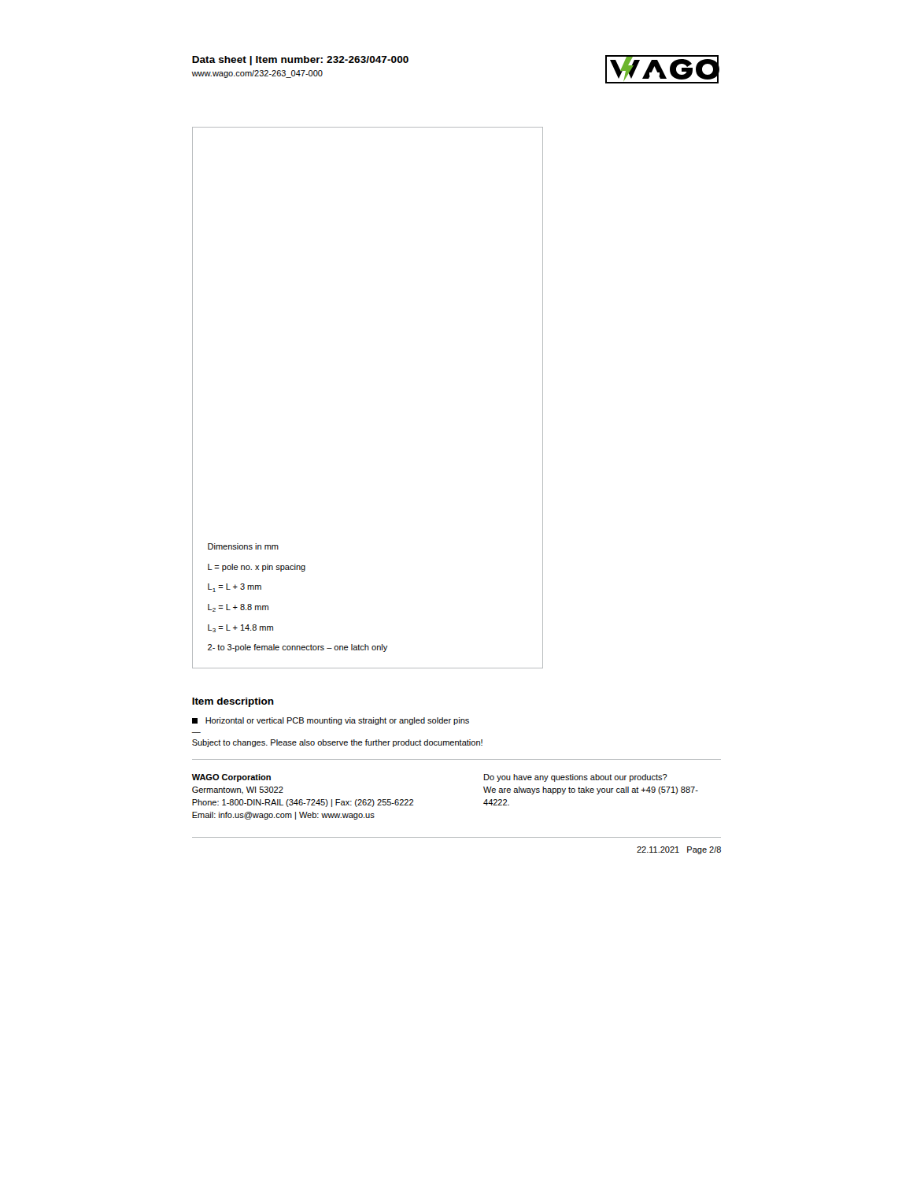Data sheet | Item number: 232-263/047-000
www.wago.com/232-263_047-000
Dimensions in mm
L = pole no. x pin spacing
L1 = L + 3 mm
L2 = L + 8.8 mm
L3 = L + 14.8 mm
2- to 3-pole female connectors – one latch only
Item description
Horizontal or vertical PCB mounting via straight or angled solder pins
—
Subject to changes. Please also observe the further product documentation!
WAGO Corporation
Germantown, WI 53022
Phone: 1-800-DIN-RAIL (346-7245) | Fax: (262) 255-6222
Email: info.us@wago.com | Web: www.wago.us
Do you have any questions about our products?
We are always happy to take your call at +49 (571) 887-44222.
22.11.2021 Page 2/8